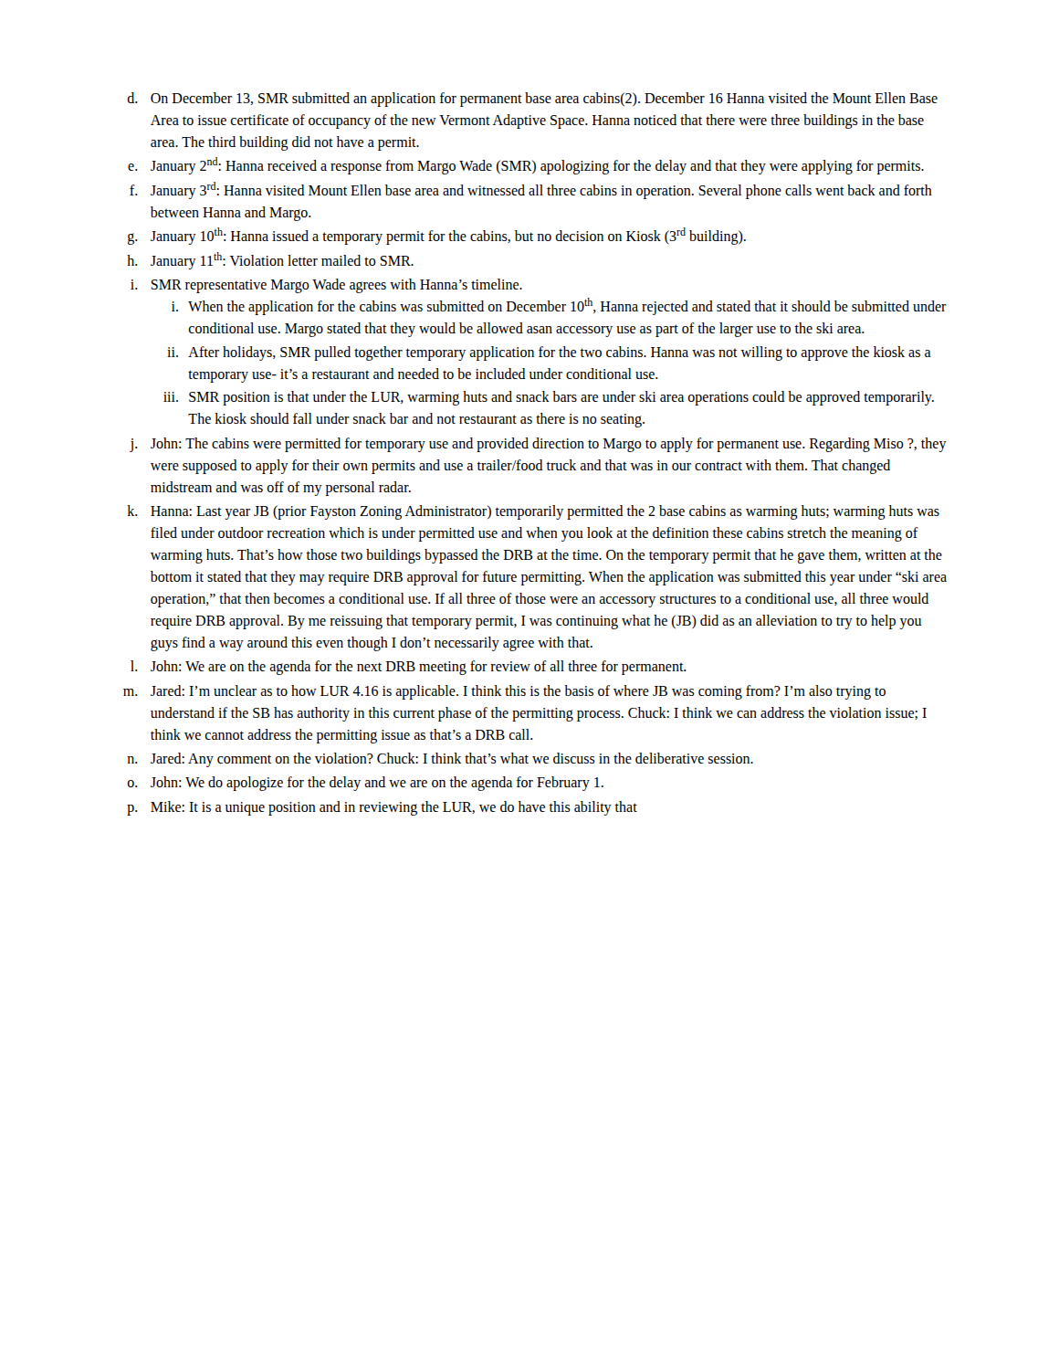On December 13, SMR submitted an application for permanent base area cabins(2). December 16 Hanna visited the Mount Ellen Base Area to issue certificate of occupancy of the new Vermont Adaptive Space. Hanna noticed that there were three buildings in the base area. The third building did not have a permit.
January 2nd: Hanna received a response from Margo Wade (SMR) apologizing for the delay and that they were applying for permits.
January 3rd: Hanna visited Mount Ellen base area and witnessed all three cabins in operation. Several phone calls went back and forth between Hanna and Margo.
January 10th: Hanna issued a temporary permit for the cabins, but no decision on Kiosk (3rd building).
January 11th: Violation letter mailed to SMR.
SMR representative Margo Wade agrees with Hanna’s timeline.
When the application for the cabins was submitted on December 10th, Hanna rejected and stated that it should be submitted under conditional use. Margo stated that they would be allowed asan accessory use as part of the larger use to the ski area.
After holidays, SMR pulled together temporary application for the two cabins. Hanna was not willing to approve the kiosk as a temporary use- it’s a restaurant and needed to be included under conditional use.
SMR position is that under the LUR, warming huts and snack bars are under ski area operations could be approved temporarily. The kiosk should fall under snack bar and not restaurant as there is no seating.
John: The cabins were permitted for temporary use and provided direction to Margo to apply for permanent use. Regarding Miso ?, they were supposed to apply for their own permits and use a trailer/food truck and that was in our contract with them. That changed midstream and was off of my personal radar.
Hanna: Last year JB (prior Fayston Zoning Administrator) temporarily permitted the 2 base cabins as warming huts; warming huts was filed under outdoor recreation which is under permitted use and when you look at the definition these cabins stretch the meaning of warming huts. That’s how those two buildings bypassed the DRB at the time. On the temporary permit that he gave them, written at the bottom it stated that they may require DRB approval for future permitting. When the application was submitted this year under “ski area operation,” that then becomes a conditional use. If all three of those were an accessory structures to a conditional use, all three would require DRB approval. By me reissuing that temporary permit, I was continuing what he (JB) did as an alleviation to try to help you guys find a way around this even though I don’t necessarily agree with that.
John: We are on the agenda for the next DRB meeting for review of all three for permanent.
Jared: I’m unclear as to how LUR 4.16 is applicable. I think this is the basis of where JB was coming from? I’m also trying to understand if the SB has authority in this current phase of the permitting process. Chuck: I think we can address the violation issue; I think we cannot address the permitting issue as that’s a DRB call.
Jared: Any comment on the violation? Chuck: I think that’s what we discuss in the deliberative session.
John: We do apologize for the delay and we are on the agenda for February 1.
Mike: It is a unique position and in reviewing the LUR, we do have this ability that